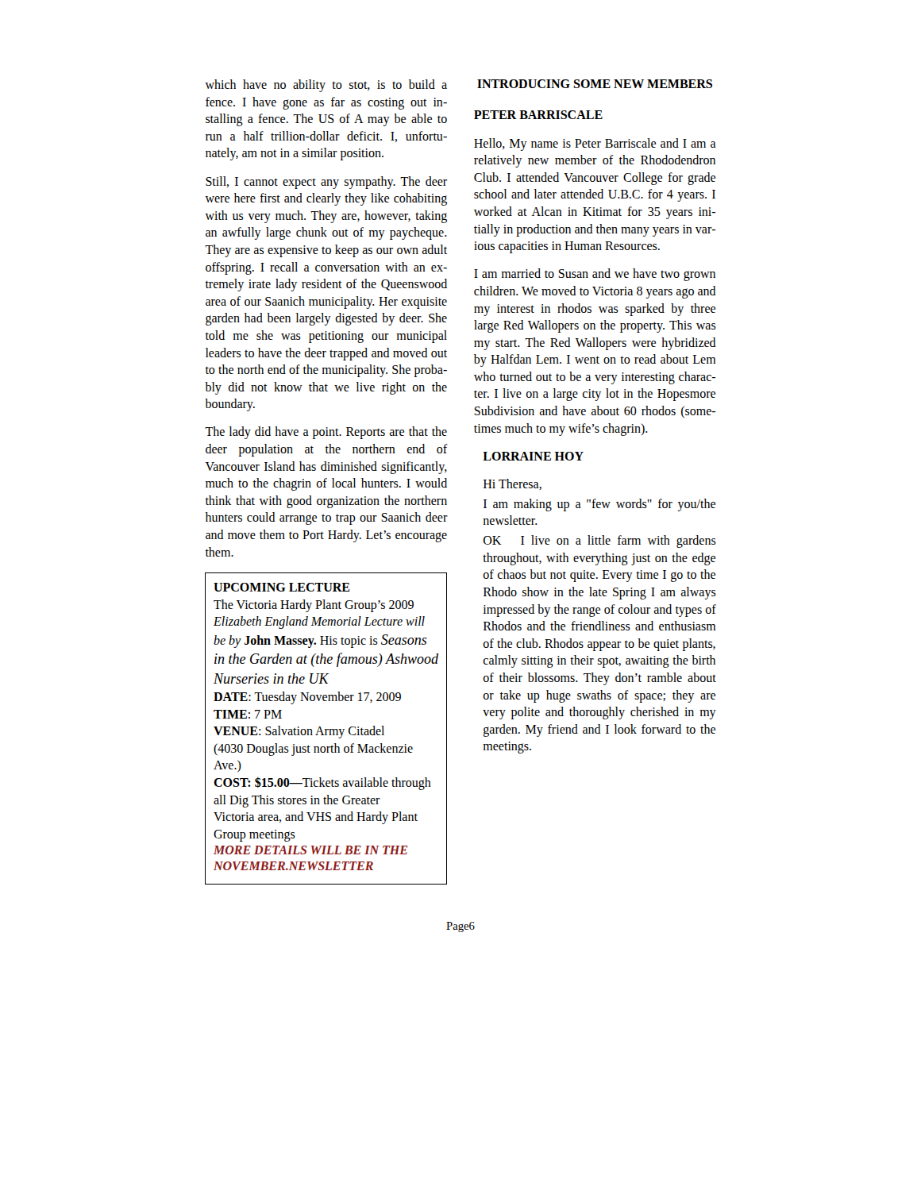which have no ability to stot, is to build a fence. I have gone as far as costing out installing a fence. The US of A may be able to run a half trillion-dollar deficit. I, unfortunately, am not in a similar position.
Still, I cannot expect any sympathy. The deer were here first and clearly they like cohabiting with us very much. They are, however, taking an awfully large chunk out of my paycheque. They are as expensive to keep as our own adult offspring. I recall a conversation with an extremely irate lady resident of the Queenswood area of our Saanich municipality. Her exquisite garden had been largely digested by deer. She told me she was petitioning our municipal leaders to have the deer trapped and moved out to the north end of the municipality. She probably did not know that we live right on the boundary.
The lady did have a point. Reports are that the deer population at the northern end of Vancouver Island has diminished significantly, much to the chagrin of local hunters. I would think that with good organization the northern hunters could arrange to trap our Saanich deer and move them to Port Hardy. Let’s encourage them.
UPCOMING LECTURE
The Victoria Hardy Plant Group’s 2009 Elizabeth England Memorial Lecture will be by John Massey. His topic is Seasons in the Garden at (the famous) Ashwood Nurseries in the UK
DATE: Tuesday November 17, 2009
TIME: 7 PM
VENUE: Salvation Army Citadel
(4030 Douglas just north of Mackenzie Ave.)
COST: $15.00—Tickets available through all Dig This stores in the Greater
Victoria area, and VHS and Hardy Plant Group meetings
MORE DETAILS WILL BE IN THE NOVEMBER.NEWSLETTER
INTRODUCING SOME NEW MEMBERS
PETER BARRISCALE
Hello, My name is Peter Barriscale and I am a relatively new member of the Rhododendron Club. I attended Vancouver College for grade school and later attended U.B.C. for 4 years. I worked at Alcan in Kitimat for 35 years initially in production and then many years in various capacities in Human Resources.
I am married to Susan and we have two grown children. We moved to Victoria 8 years ago and my interest in rhodos was sparked by three large Red Wallopers on the property. This was my start. The Red Wallopers were hybridized by Halfdan Lem. I went on to read about Lem who turned out to be a very interesting character. I live on a large city lot in the Hopesmore Subdivision and have about 60 rhodos (sometimes much to my wife’s chagrin).
LORRAINE HOY
Hi Theresa,
I am making up a "few words" for you/the newsletter.
OK I live on a little farm with gardens throughout, with everything just on the edge of chaos but not quite. Every time I go to the Rhodo show in the late Spring I am always impressed by the range of colour and types of Rhodos and the friendliness and enthusiasm of the club. Rhodos appear to be quiet plants, calmly sitting in their spot, awaiting the birth of their blossoms. They don’t ramble about or take up huge swaths of space; they are very polite and thoroughly cherished in my garden. My friend and I look forward to the meetings.
Page6